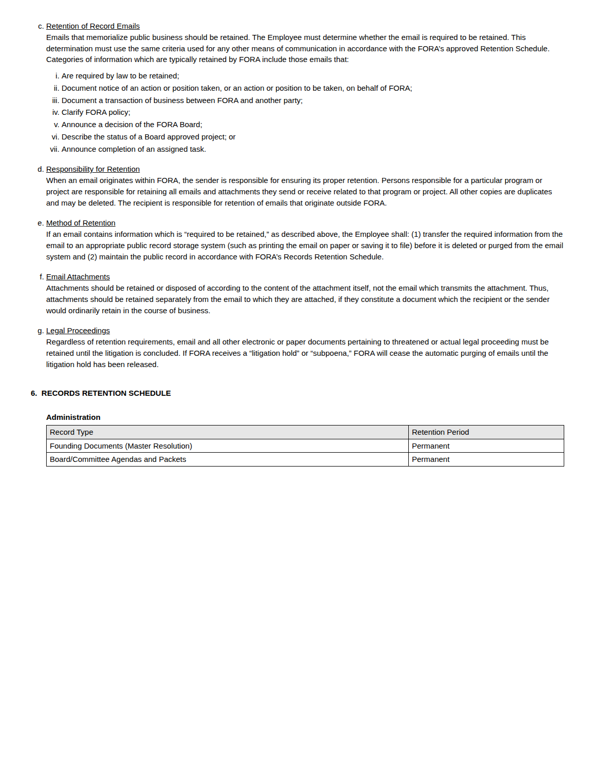Retention of Record Emails
Emails that memorialize public business should be retained. The Employee must determine whether the email is required to be retained. This determination must use the same criteria used for any other means of communication in accordance with the FORA’s approved Retention Schedule. Categories of information which are typically retained by FORA include those emails that:
Are required by law to be retained;
Document notice of an action or position taken, or an action or position to be taken, on behalf of FORA;
Document a transaction of business between FORA and another party;
Clarify FORA policy;
Announce a decision of the FORA Board;
Describe the status of a Board approved project; or
Announce completion of an assigned task.
Responsibility for Retention
When an email originates within FORA, the sender is responsible for ensuring its proper retention. Persons responsible for a particular program or project are responsible for retaining all emails and attachments they send or receive related to that program or project. All other copies are duplicates and may be deleted. The recipient is responsible for retention of emails that originate outside FORA.
Method of Retention
If an email contains information which is “required to be retained,” as described above, the Employee shall: (1) transfer the required information from the email to an appropriate public record storage system (such as printing the email on paper or saving it to file) before it is deleted or purged from the email system and (2) maintain the public record in accordance with FORA’s Records Retention Schedule.
Email Attachments
Attachments should be retained or disposed of according to the content of the attachment itself, not the email which transmits the attachment. Thus, attachments should be retained separately from the email to which they are attached, if they constitute a document which the recipient or the sender would ordinarily retain in the course of business.
Legal Proceedings
Regardless of retention requirements, email and all other electronic or paper documents pertaining to threatened or actual legal proceeding must be retained until the litigation is concluded. If FORA receives a “litigation hold” or “subpoena,” FORA will cease the automatic purging of emails until the litigation hold has been released.
6. RECORDS RETENTION SCHEDULE
Administration
| Record Type | Retention Period |
| Founding Documents (Master Resolution) | Permanent |
| Board/Committee Agendas and Packets | Permanent |